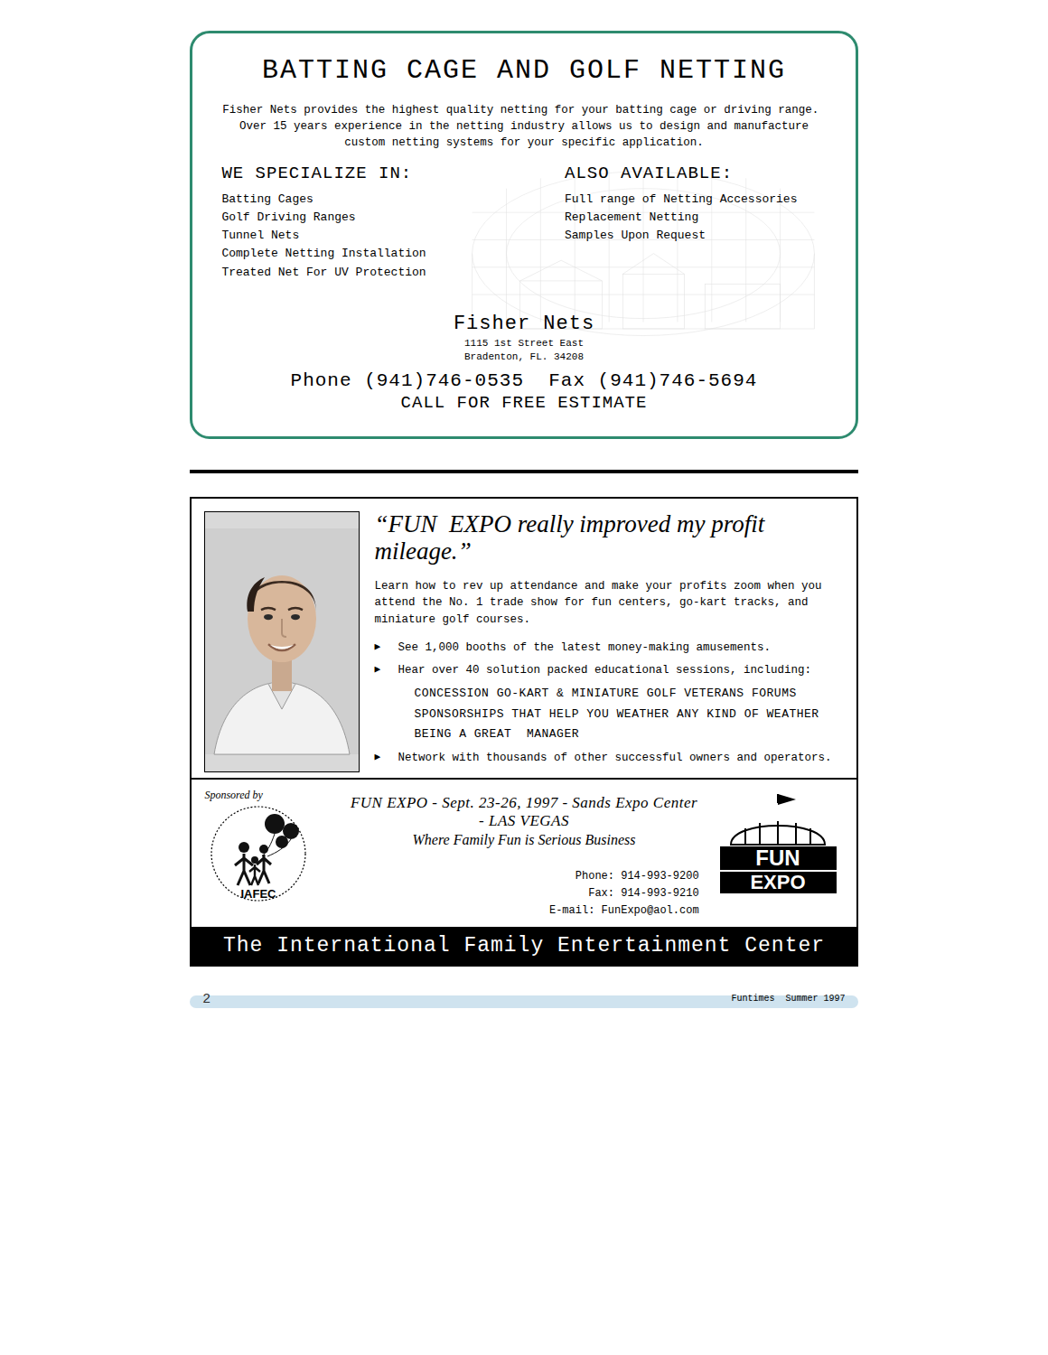BATTING CAGE AND GOLF NETTING
Fisher Nets provides the highest quality netting for your batting cage or driving range. Over 15 years experience in the netting industry allows us to design and manufacture custom netting systems for your specific application.
WE SPECIALIZE IN:
Batting Cages
Golf Driving Ranges
Tunnel Nets
Complete Netting Installation
Treated Net For UV Protection
ALSO AVAILABLE:
Full range of Netting Accessories
Replacement Netting
Samples Upon Request
Fisher Nets
1115 1st Street East
Bradenton, FL. 34208
Phone (941)746-0535 Fax (941)746-5694
CALL FOR FREE ESTIMATE
“FUN EXPO really improved my profit mileage.”
Learn how to rev up attendance and make your profits zoom when you attend the No. 1 trade show for fun centers, go-kart tracks, and miniature golf courses.
See 1,000 booths of the latest money-making amusements.
Hear over 40 solution packed educational sessions, including:
CONCESSION GO-KART & MINIATURE GOLF VETERANS FORUMS
SPONSORSHIPS THAT HELP YOU WEATHER ANY KIND OF WEATHER
BEING A GREAT MANAGER
Network with thousands of other successful owners and operators.
Sponsored by
IAFEC
FUN EXPO - Sept. 23-26, 1997 - Sands Expo Center - LAS VEGAS
Where Family Fun is Serious Business
Phone: 914-993-9200
Fax: 914-993-9210
E-mail: FunExpo@aol.com
FUN EXPO
The International Family Entertainment Center
2
Funtimes Summer 1997